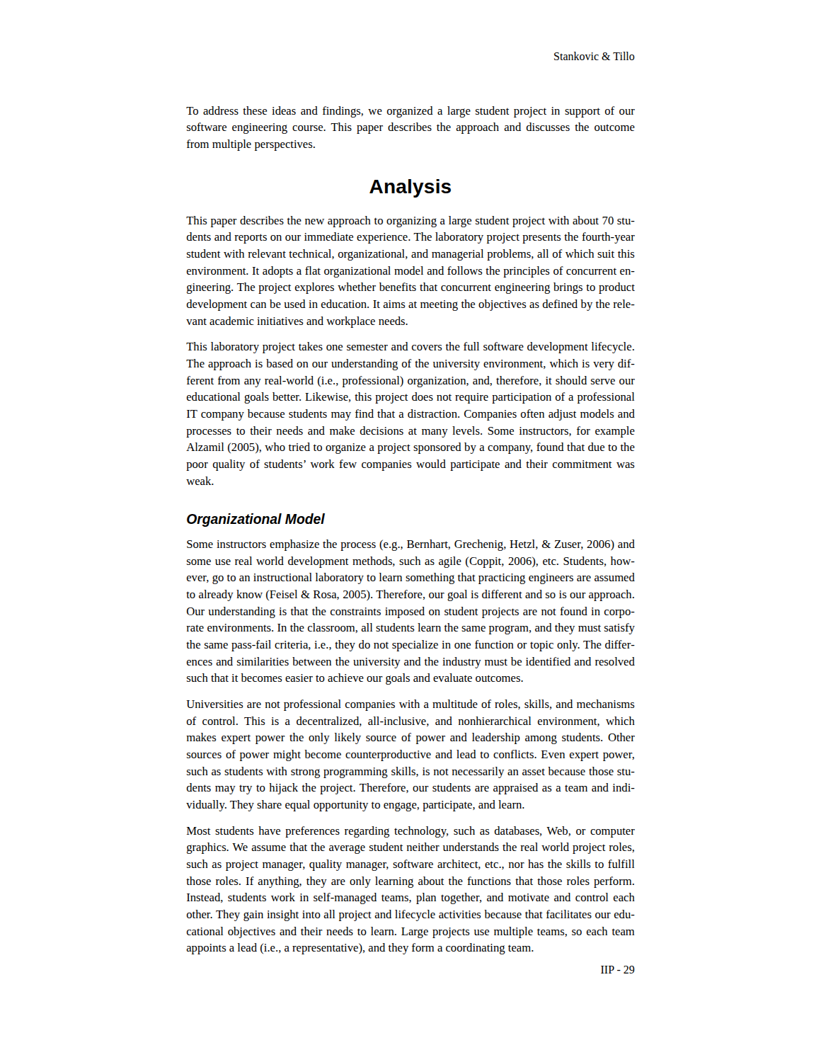Stankovic & Tillo
To address these ideas and findings, we organized a large student project in support of our software engineering course. This paper describes the approach and discusses the outcome from multiple perspectives.
Analysis
This paper describes the new approach to organizing a large student project with about 70 students and reports on our immediate experience. The laboratory project presents the fourth-year student with relevant technical, organizational, and managerial problems, all of which suit this environment. It adopts a flat organizational model and follows the principles of concurrent engineering. The project explores whether benefits that concurrent engineering brings to product development can be used in education. It aims at meeting the objectives as defined by the relevant academic initiatives and workplace needs.
This laboratory project takes one semester and covers the full software development lifecycle. The approach is based on our understanding of the university environment, which is very different from any real-world (i.e., professional) organization, and, therefore, it should serve our educational goals better. Likewise, this project does not require participation of a professional IT company because students may find that a distraction. Companies often adjust models and processes to their needs and make decisions at many levels. Some instructors, for example Alzamil (2005), who tried to organize a project sponsored by a company, found that due to the poor quality of students’ work few companies would participate and their commitment was weak.
Organizational Model
Some instructors emphasize the process (e.g., Bernhart, Grechenig, Hetzl, & Zuser, 2006) and some use real world development methods, such as agile (Coppit, 2006), etc. Students, however, go to an instructional laboratory to learn something that practicing engineers are assumed to already know (Feisel & Rosa, 2005). Therefore, our goal is different and so is our approach. Our understanding is that the constraints imposed on student projects are not found in corporate environments. In the classroom, all students learn the same program, and they must satisfy the same pass-fail criteria, i.e., they do not specialize in one function or topic only. The differences and similarities between the university and the industry must be identified and resolved such that it becomes easier to achieve our goals and evaluate outcomes.
Universities are not professional companies with a multitude of roles, skills, and mechanisms of control. This is a decentralized, all-inclusive, and nonhierarchical environment, which makes expert power the only likely source of power and leadership among students. Other sources of power might become counterproductive and lead to conflicts. Even expert power, such as students with strong programming skills, is not necessarily an asset because those students may try to hijack the project. Therefore, our students are appraised as a team and individually. They share equal opportunity to engage, participate, and learn.
Most students have preferences regarding technology, such as databases, Web, or computer graphics. We assume that the average student neither understands the real world project roles, such as project manager, quality manager, software architect, etc., nor has the skills to fulfill those roles. If anything, they are only learning about the functions that those roles perform. Instead, students work in self-managed teams, plan together, and motivate and control each other. They gain insight into all project and lifecycle activities because that facilitates our educational objectives and their needs to learn. Large projects use multiple teams, so each team appoints a lead (i.e., a representative), and they form a coordinating team.
IIP - 29